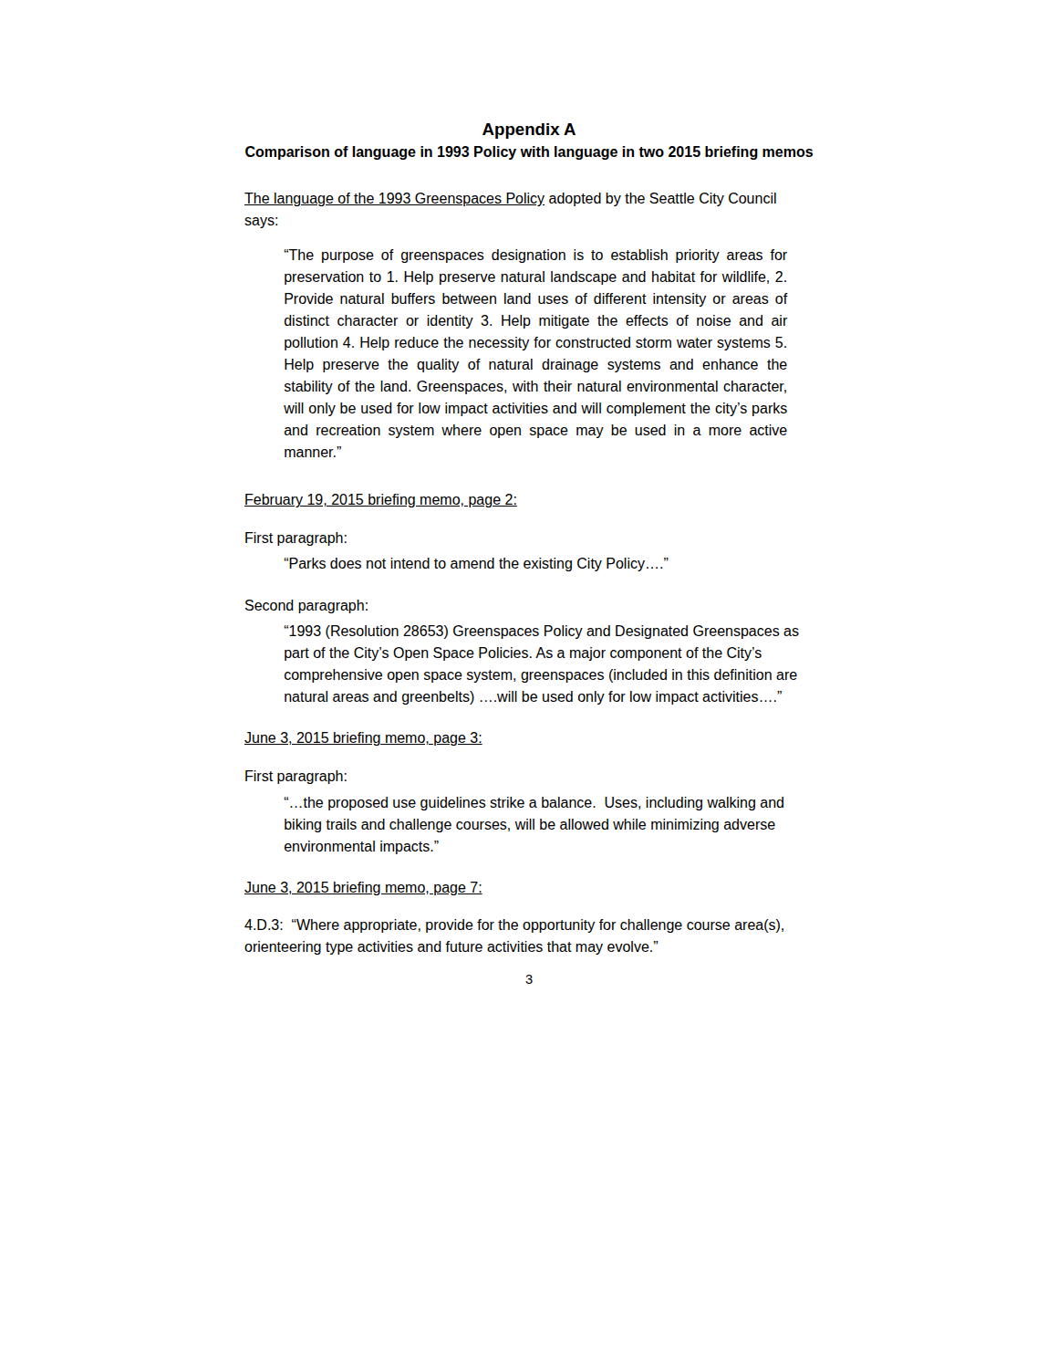Appendix A
Comparison of language in 1993 Policy with language in two 2015 briefing memos
The language of the 1993 Greenspaces Policy adopted by the Seattle City Council says:
“The purpose of greenspaces designation is to establish priority areas for preservation to 1. Help preserve natural landscape and habitat for wildlife, 2. Provide natural buffers between land uses of different intensity or areas of distinct character or identity 3. Help mitigate the effects of noise and air pollution 4. Help reduce the necessity for constructed storm water systems 5. Help preserve the quality of natural drainage systems and enhance the stability of the land. Greenspaces, with their natural environmental character, will only be used for low impact activities and will complement the city’s parks and recreation system where open space may be used in a more active manner.”
February 19, 2015 briefing memo, page 2:
First paragraph:
“Parks does not intend to amend the existing City Policy….”
Second paragraph:
“1993 (Resolution 28653) Greenspaces Policy and Designated Greenspaces as part of the City’s Open Space Policies. As a major component of the City’s comprehensive open space system, greenspaces (included in this definition are natural areas and greenbelts) ….will be used only for low impact activities….”
June 3, 2015 briefing memo, page 3:
First paragraph:
“…the proposed use guidelines strike a balance. Uses, including walking and biking trails and challenge courses, will be allowed while minimizing adverse environmental impacts.”
June 3, 2015 briefing memo, page 7:
4.D.3: “Where appropriate, provide for the opportunity for challenge course area(s), orienteering type activities and future activities that may evolve.”
3